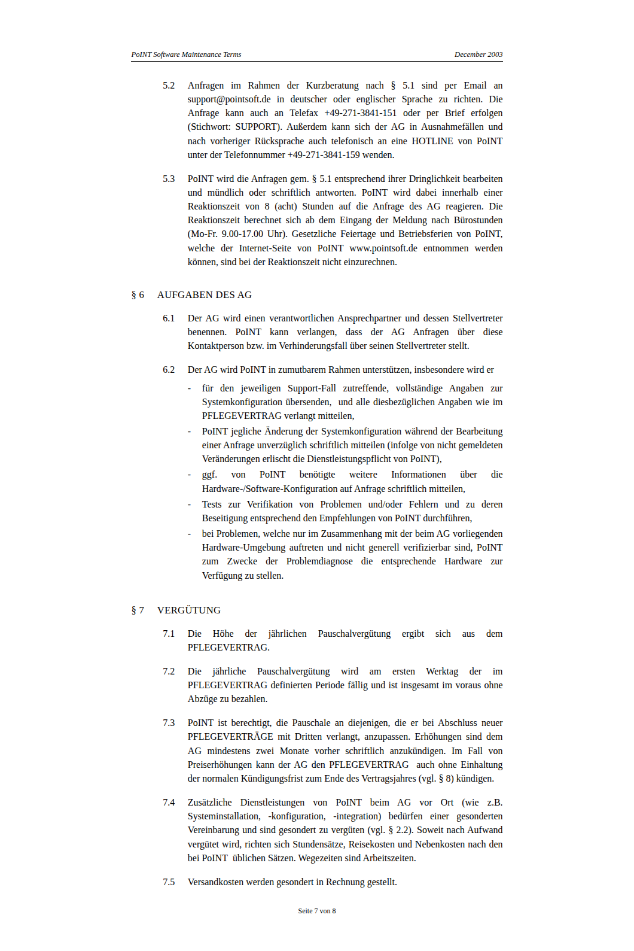PoINT Software Maintenance Terms December 2003
5.2
Anfragen im Rahmen der Kurzberatung nach § 5.1 sind per Email an support@pointsoft.de in deutscher oder englischer Sprache zu richten. Die Anfrage kann auch an Telefax +49-271-3841-151 oder per Brief erfolgen (Stichwort: SUPPORT). Außerdem kann sich der AG in Ausnahmefällen und nach vorheriger Rücksprache auch telefonisch an eine HOTLINE von PoINT unter der Telefonnummer +49-271-3841-159 wenden.
5.3
PoINT wird die Anfragen gem. § 5.1 entsprechend ihrer Dringlichkeit bearbeiten und mündlich oder schriftlich antworten. PoINT wird dabei innerhalb einer Reaktionszeit von 8 (acht) Stunden auf die Anfrage des AG reagieren. Die Reaktionszeit berechnet sich ab dem Eingang der Meldung nach Bürostunden (Mo-Fr. 9.00-17.00 Uhr). Gesetzliche Feiertage und Betriebsferien von PoINT, welche der Internet-Seite von PoINT www.pointsoft.de entnommen werden können, sind bei der Reaktionszeit nicht einzurechnen.
§ 6 AUFGABEN DES AG
6.1
Der AG wird einen verantwortlichen Ansprechpartner und dessen Stellvertreter benennen. PoINT kann verlangen, dass der AG Anfragen über diese Kontaktperson bzw. im Verhinderungsfall über seinen Stellvertreter stellt.
6.2
Der AG wird PoINT in zumutbarem Rahmen unterstützen, insbesondere wird er
-für den jeweiligen Support-Fall zutreffende, vollständige Angaben zur Systemkonfiguration übersenden, und alle diesbezüglichen Angaben wie im PFLEGEVERTRAG verlangt mitteilen,
-PoINT jegliche Änderung der Systemkonfiguration während der Bearbeitung einer Anfrage unverzüglich schriftlich mitteilen (infolge von nicht gemeldeten Veränderungen erlischt die Dienstleistungspflicht von PoINT),
-ggf. von PoINT benötigte weitere Informationen über die Hardware-/Software-Konfiguration auf Anfrage schriftlich mitteilen,
-Tests zur Verifikation von Problemen und/oder Fehlern und zu deren Beseitigung entsprechend den Empfehlungen von PoINT durchführen,
-bei Problemen, welche nur im Zusammenhang mit der beim AG vorliegenden Hardware-Umgebung auftreten und nicht generell verifizierbar sind, PoINT zum Zwecke der Problemdiagnose die entsprechende Hardware zur Verfügung zu stellen.
§ 7 VERGÜTUNG
7.1
Die Höhe der jährlichen Pauschalvergütung ergibt sich aus dem PFLEGEVERTRAG.
7.2
Die jährliche Pauschalvergütung wird am ersten Werktag der im PFLEGEVERTRAG definierten Periode fällig und ist insgesamt im voraus ohne Abzüge zu bezahlen.
7.3
PoINT ist berechtigt, die Pauschale an diejenigen, die er bei Abschluss neuer PFLEGEVERTRÄGE mit Dritten verlangt, anzupassen. Erhöhungen sind dem AG mindestens zwei Monate vorher schriftlich anzukündigen. Im Fall von Preiserhöhungen kann der AG den PFLEGEVERTRAG auch ohne Einhaltung der normalen Kündigungsfrist zum Ende des Vertragsjahres (vgl. § 8) kündigen.
7.4
Zusätzliche Dienstleistungen von PoINT beim AG vor Ort (wie z.B. Systeminstallation, -konfiguration, -integration) bedürfen einer gesonderten Vereinbarung und sind gesondert zu vergüten (vgl. § 2.2). Soweit nach Aufwand vergütet wird, richten sich Stundensätze, Reisekosten und Nebenkosten nach den bei PoINT üblichen Sätzen. Wegezeiten sind Arbeitszeiten.
7.5
Versandkosten werden gesondert in Rechnung gestellt.
Seite 7 von 8